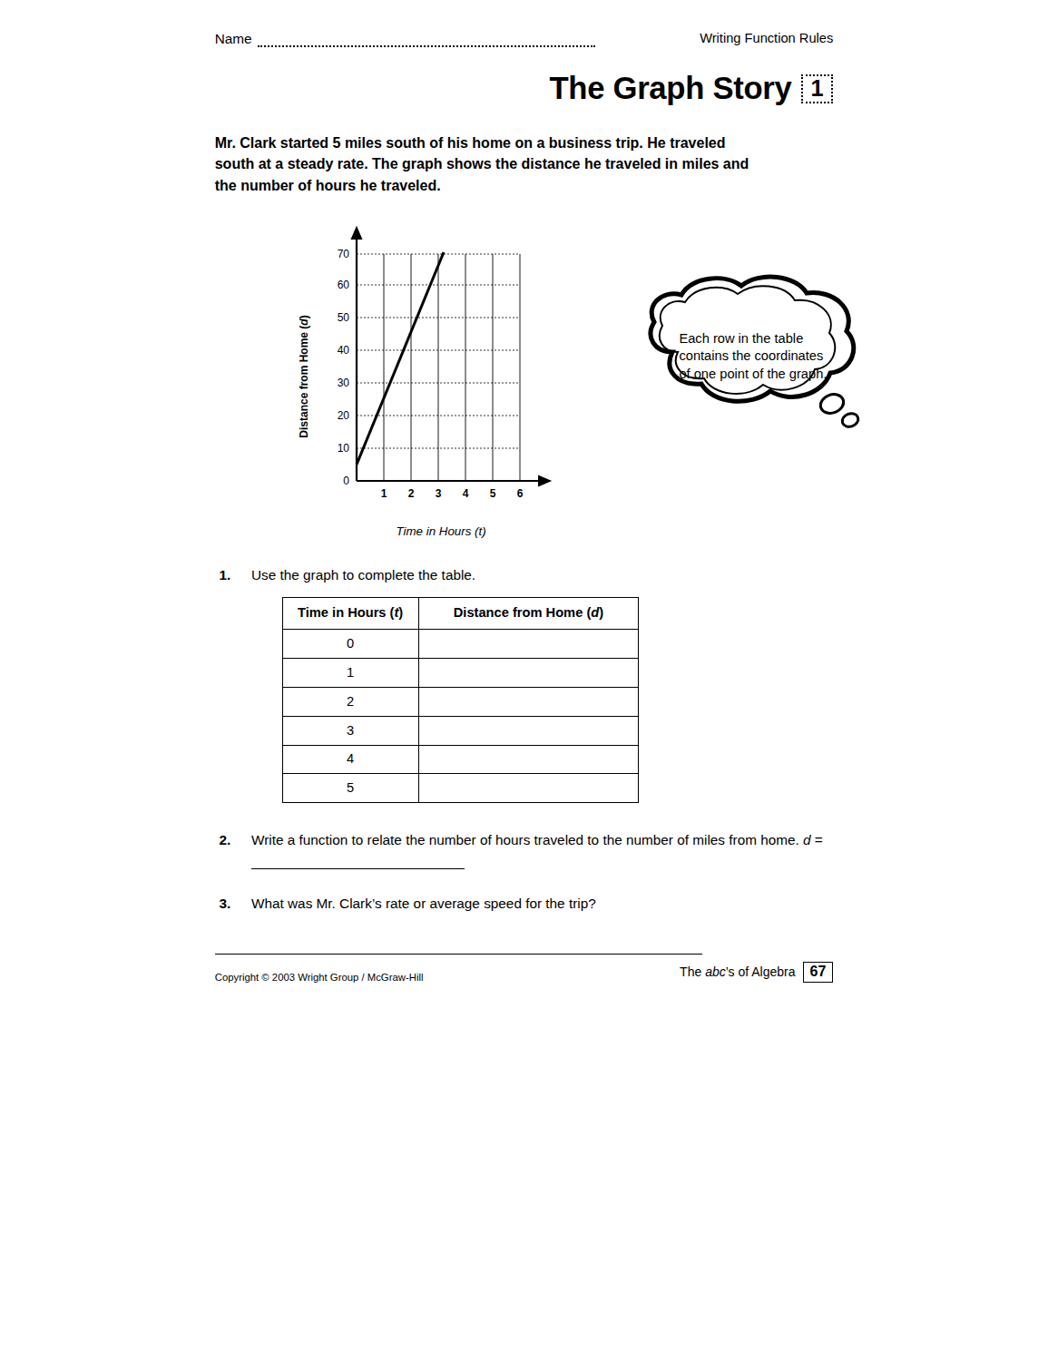Name
Writing Function Rules
The Graph Story 1
Mr. Clark started 5 miles south of his home on a business trip. He traveled south at a steady rate. The graph shows the distance he traveled in miles and the number of hours he traveled.
Distance from Home (d) 0 10 20 30 40 50 60 70 1 2 3 4 5 6
Time in Hours (t)
Each row in the table contains the coordinates of one point of the graph.
Use the graph to complete the table.
| Time in Hours ( t ) | Distance from Home ( d ) |
| --- | --- |
| 0 | |
| 1 | |
| 2 | |
| 3 | |
| 4 | |
| 5 | |
Write a function to relate the number of hours traveled to the number of miles from home. d =
What was Mr. Clark’s rate or average speed for the trip?
Copyright © 2003 Wright Group / McGraw-Hill
The abc’s of Algebra 67